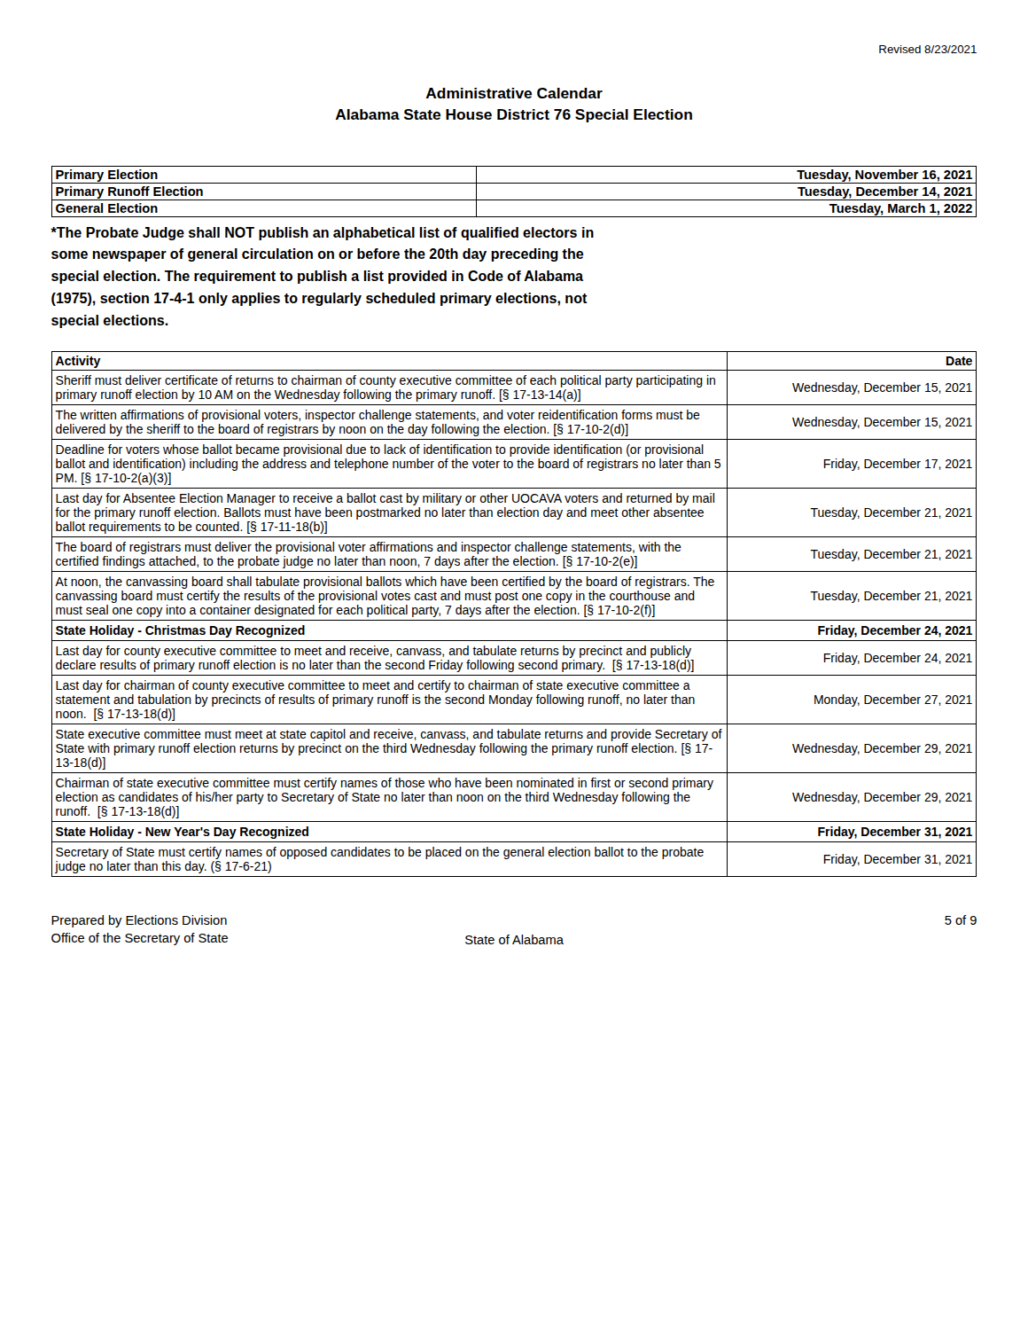Revised 8/23/2021
Administrative Calendar
Alabama State House District 76 Special Election
| Primary Election | Tuesday, November 16, 2021 |
| Primary Runoff Election | Tuesday, December 14, 2021 |
| General Election | Tuesday, March 1, 2022 |
*The Probate Judge shall NOT publish an alphabetical list of qualified electors in some newspaper of general circulation on or before the 20th day preceding the special election. The requirement to publish a list provided in Code of Alabama (1975), section 17-4-1 only applies to regularly scheduled primary elections, not special elections.
| Activity | Date |
| --- | --- |
| Sheriff must deliver certificate of returns to chairman of county executive committee of each political party participating in primary runoff election by 10 AM on the Wednesday following the primary runoff. [§ 17-13-14(a)] | Wednesday, December 15, 2021 |
| The written affirmations of provisional voters, inspector challenge statements, and voter reidentification forms must be delivered by the sheriff to the board of registrars by noon on the day following the election. [§ 17-10-2(d)] | Wednesday, December 15, 2021 |
| Deadline for voters whose ballot became provisional due to lack of identification to provide identification (or provisional ballot and identification) including the address and telephone number of the voter to the board of registrars no later than 5 PM. [§ 17-10-2(a)(3)] | Friday, December 17, 2021 |
| Last day for Absentee Election Manager to receive a ballot cast by military or other UOCAVA voters and returned by mail for the primary runoff election. Ballots must have been postmarked no later than election day and meet other absentee ballot requirements to be counted. [§ 17-11-18(b)] | Tuesday, December 21, 2021 |
| The board of registrars must deliver the provisional voter affirmations and inspector challenge statements, with the certified findings attached, to the probate judge no later than noon, 7 days after the election. [§ 17-10-2(e)] | Tuesday, December 21, 2021 |
| At noon, the canvassing board shall tabulate provisional ballots which have been certified by the board of registrars. The canvassing board must certify the results of the provisional votes cast and must post one copy in the courthouse and must seal one copy into a container designated for each political party, 7 days after the election. [§ 17-10-2(f)] | Tuesday, December 21, 2021 |
| State Holiday - Christmas Day Recognized | Friday, December 24, 2021 |
| Last day for county executive committee to meet and receive, canvass, and tabulate returns by precinct and publicly declare results of primary runoff election is no later than the second Friday following second primary. [§ 17-13-18(d)] | Friday, December 24, 2021 |
| Last day for chairman of county executive committee to meet and certify to chairman of state executive committee a statement and tabulation by precincts of results of primary runoff is the second Monday following runoff, no later than noon. [§ 17-13-18(d)] | Monday, December 27, 2021 |
| State executive committee must meet at state capitol and receive, canvass, and tabulate returns and provide Secretary of State with primary runoff election returns by precinct on the third Wednesday following the primary runoff election. [§ 17-13-18(d)] | Wednesday, December 29, 2021 |
| Chairman of state executive committee must certify names of those who have been nominated in first or second primary election as candidates of his/her party to Secretary of State no later than noon on the third Wednesday following the runoff. [§ 17-13-18(d)] | Wednesday, December 29, 2021 |
| State Holiday - New Year's Day Recognized | Friday, December 31, 2021 |
| Secretary of State must certify names of opposed candidates to be placed on the general election ballot to the probate judge no later than this day. (§ 17-6-21) | Friday, December 31, 2021 |
Prepared by Elections Division
Office of the Secretary of State
5 of 9
State of Alabama